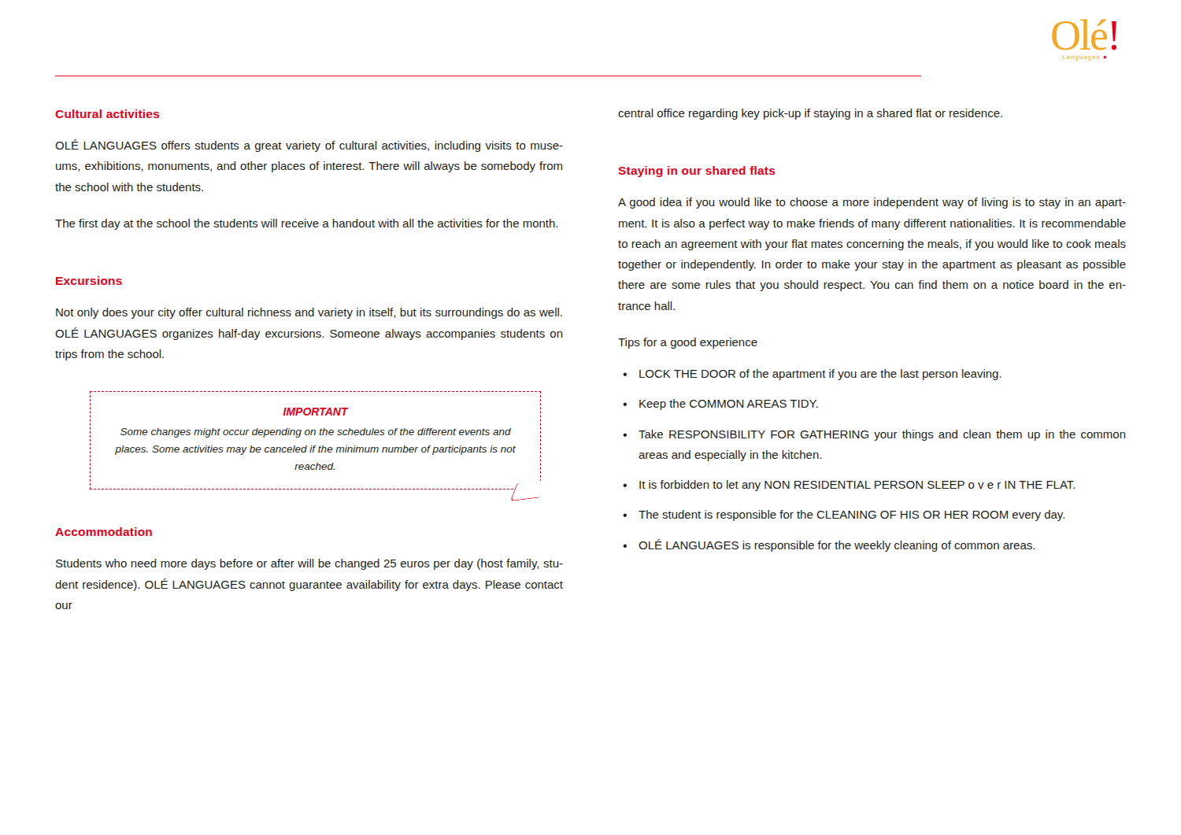Olé!
Languages ●
Cultural activities
OLÉ LANGUAGES offers students a great variety of cultural activities, including visits to museums, exhibitions, monuments, and other places of interest. There will always be somebody from the school with the students.
The first day at the school the students will receive a handout with all the activities for the month.
Excursions
Not only does your city offer cultural richness and variety in itself, but its surroundings do as well. OLÉ LANGUAGES organizes half-day excursions. Someone always accompanies students on trips from the school.
IMPORTANT
Some changes might occur depending on the schedules of the different events and places. Some activities may be canceled if the minimum number of participants is not reached.
Accommodation
Students who need more days before or after will be changed 25 euros per day (host family, student residence). OLÉ LANGUAGES cannot guarantee availability for extra days. Please contact our
central office regarding key pick-up if staying in a shared flat or residence.
Staying in our shared flats
A good idea if you would like to choose a more independent way of living is to stay in an apartment. It is also a perfect way to make friends of many different nationalities. It is recommendable to reach an agreement with your flat mates concerning the meals, if you would like to cook meals together or independently. In order to make your stay in the apartment as pleasant as possible there are some rules that you should respect. You can find them on a notice board in the entrance hall.
Tips for a good experience
LOCK THE DOOR of the apartment if you are the last person leaving.
Keep the COMMON AREAS TIDY.
Take RESPONSIBILITY FOR GATHERING your things and clean them up in the common areas and especially in the kitchen.
It is forbidden to let any NON RESIDENTIAL PERSON SLEEP o v e r IN THE FLAT.
The student is responsible for the CLEANING OF HIS OR HER ROOM every day.
OLÉ LANGUAGES is responsible for the weekly cleaning of common areas.